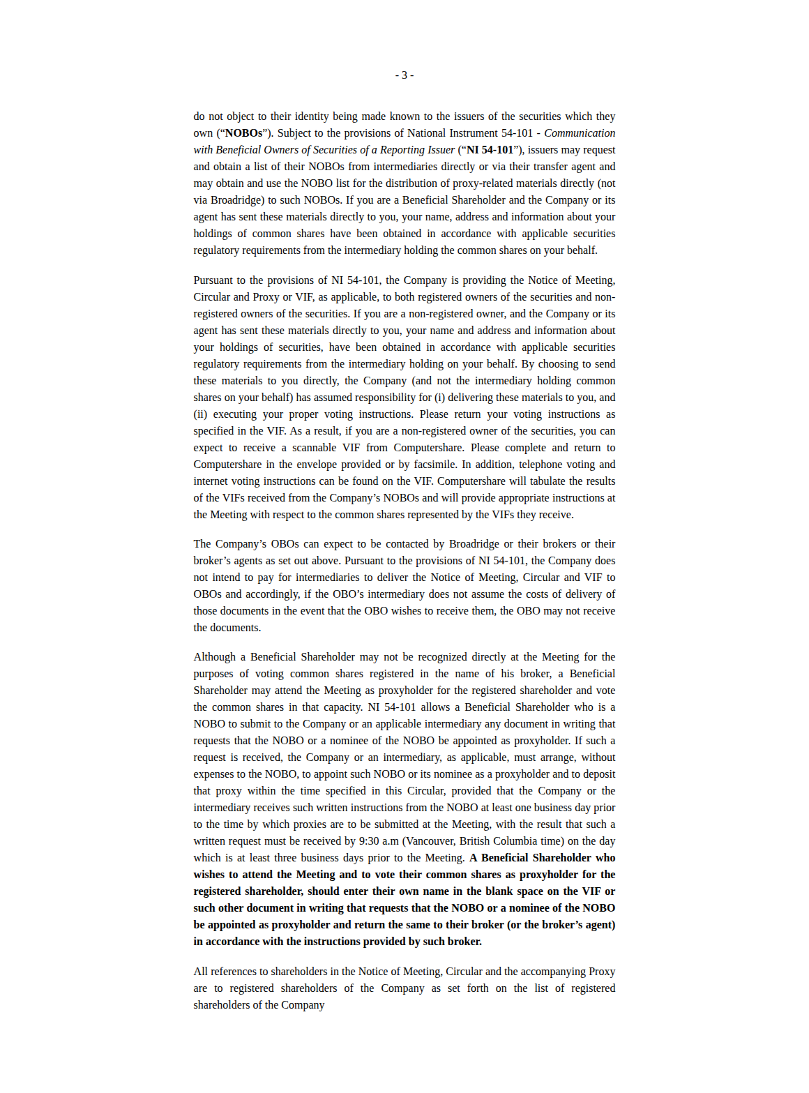- 3 -
do not object to their identity being made known to the issuers of the securities which they own (“NOBOs”). Subject to the provisions of National Instrument 54-101 - Communication with Beneficial Owners of Securities of a Reporting Issuer (“NI 54-101”), issuers may request and obtain a list of their NOBOs from intermediaries directly or via their transfer agent and may obtain and use the NOBO list for the distribution of proxy-related materials directly (not via Broadridge) to such NOBOs. If you are a Beneficial Shareholder and the Company or its agent has sent these materials directly to you, your name, address and information about your holdings of common shares have been obtained in accordance with applicable securities regulatory requirements from the intermediary holding the common shares on your behalf.
Pursuant to the provisions of NI 54-101, the Company is providing the Notice of Meeting, Circular and Proxy or VIF, as applicable, to both registered owners of the securities and non-registered owners of the securities. If you are a non-registered owner, and the Company or its agent has sent these materials directly to you, your name and address and information about your holdings of securities, have been obtained in accordance with applicable securities regulatory requirements from the intermediary holding on your behalf. By choosing to send these materials to you directly, the Company (and not the intermediary holding common shares on your behalf) has assumed responsibility for (i) delivering these materials to you, and (ii) executing your proper voting instructions. Please return your voting instructions as specified in the VIF. As a result, if you are a non-registered owner of the securities, you can expect to receive a scannable VIF from Computershare. Please complete and return to Computershare in the envelope provided or by facsimile. In addition, telephone voting and internet voting instructions can be found on the VIF. Computershare will tabulate the results of the VIFs received from the Company’s NOBOs and will provide appropriate instructions at the Meeting with respect to the common shares represented by the VIFs they receive.
The Company’s OBOs can expect to be contacted by Broadridge or their brokers or their broker’s agents as set out above. Pursuant to the provisions of NI 54-101, the Company does not intend to pay for intermediaries to deliver the Notice of Meeting, Circular and VIF to OBOs and accordingly, if the OBO’s intermediary does not assume the costs of delivery of those documents in the event that the OBO wishes to receive them, the OBO may not receive the documents.
Although a Beneficial Shareholder may not be recognized directly at the Meeting for the purposes of voting common shares registered in the name of his broker, a Beneficial Shareholder may attend the Meeting as proxyholder for the registered shareholder and vote the common shares in that capacity. NI 54-101 allows a Beneficial Shareholder who is a NOBO to submit to the Company or an applicable intermediary any document in writing that requests that the NOBO or a nominee of the NOBO be appointed as proxyholder. If such a request is received, the Company or an intermediary, as applicable, must arrange, without expenses to the NOBO, to appoint such NOBO or its nominee as a proxyholder and to deposit that proxy within the time specified in this Circular, provided that the Company or the intermediary receives such written instructions from the NOBO at least one business day prior to the time by which proxies are to be submitted at the Meeting, with the result that such a written request must be received by 9:30 a.m (Vancouver, British Columbia time) on the day which is at least three business days prior to the Meeting. A Beneficial Shareholder who wishes to attend the Meeting and to vote their common shares as proxyholder for the registered shareholder, should enter their own name in the blank space on the VIF or such other document in writing that requests that the NOBO or a nominee of the NOBO be appointed as proxyholder and return the same to their broker (or the broker’s agent) in accordance with the instructions provided by such broker.
All references to shareholders in the Notice of Meeting, Circular and the accompanying Proxy are to registered shareholders of the Company as set forth on the list of registered shareholders of the Company